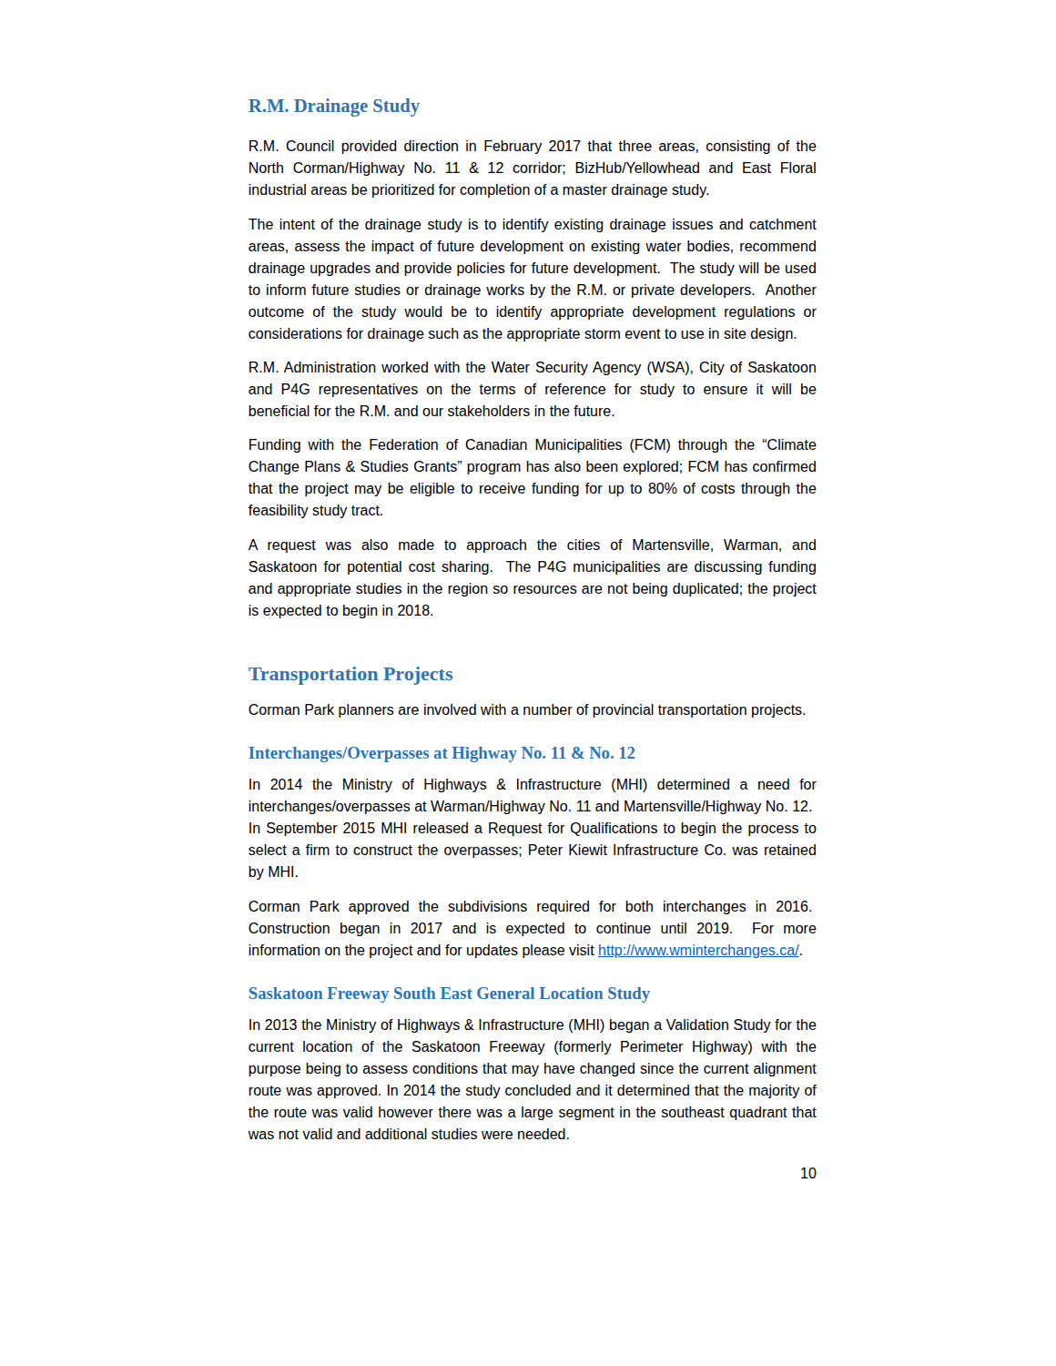R.M. Drainage Study
R.M. Council provided direction in February 2017 that three areas, consisting of the North Corman/Highway No. 11 & 12 corridor; BizHub/Yellowhead and East Floral industrial areas be prioritized for completion of a master drainage study.
The intent of the drainage study is to identify existing drainage issues and catchment areas, assess the impact of future development on existing water bodies, recommend drainage upgrades and provide policies for future development. The study will be used to inform future studies or drainage works by the R.M. or private developers. Another outcome of the study would be to identify appropriate development regulations or considerations for drainage such as the appropriate storm event to use in site design.
R.M. Administration worked with the Water Security Agency (WSA), City of Saskatoon and P4G representatives on the terms of reference for study to ensure it will be beneficial for the R.M. and our stakeholders in the future.
Funding with the Federation of Canadian Municipalities (FCM) through the “Climate Change Plans & Studies Grants” program has also been explored; FCM has confirmed that the project may be eligible to receive funding for up to 80% of costs through the feasibility study tract.
A request was also made to approach the cities of Martensville, Warman, and Saskatoon for potential cost sharing. The P4G municipalities are discussing funding and appropriate studies in the region so resources are not being duplicated; the project is expected to begin in 2018.
Transportation Projects
Corman Park planners are involved with a number of provincial transportation projects.
Interchanges/Overpasses at Highway No. 11 & No. 12
In 2014 the Ministry of Highways & Infrastructure (MHI) determined a need for interchanges/overpasses at Warman/Highway No. 11 and Martensville/Highway No. 12. In September 2015 MHI released a Request for Qualifications to begin the process to select a firm to construct the overpasses; Peter Kiewit Infrastructure Co. was retained by MHI.
Corman Park approved the subdivisions required for both interchanges in 2016. Construction began in 2017 and is expected to continue until 2019. For more information on the project and for updates please visit http://www.wminterchanges.ca/.
Saskatoon Freeway South East General Location Study
In 2013 the Ministry of Highways & Infrastructure (MHI) began a Validation Study for the current location of the Saskatoon Freeway (formerly Perimeter Highway) with the purpose being to assess conditions that may have changed since the current alignment route was approved. In 2014 the study concluded and it determined that the majority of the route was valid however there was a large segment in the southeast quadrant that was not valid and additional studies were needed.
10